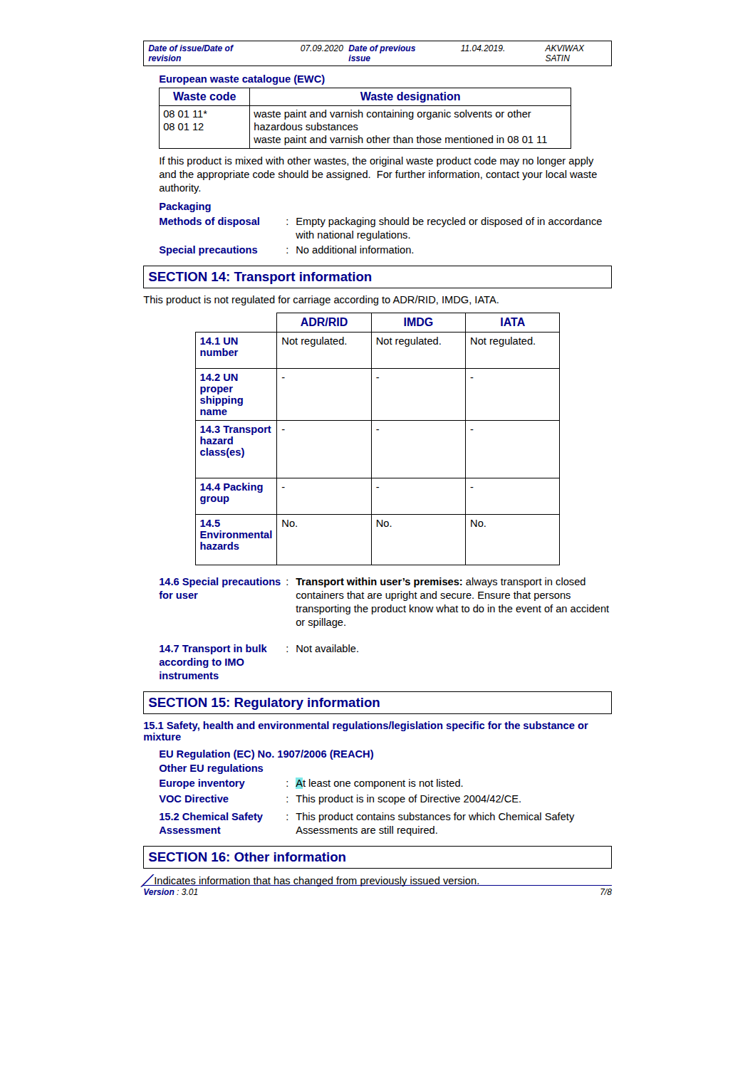Date of issue/Date of revision 07.09.2020 Date of previous issue 11.04.2019. AKVIWAX SATIN
European waste catalogue (EWC)
| Waste code | Waste designation |
| --- | --- |
| 08 01 11* 08 01 12 | waste paint and varnish containing organic solvents or other hazardous substances waste paint and varnish other than those mentioned in 08 01 11 |
If this product is mixed with other wastes, the original waste product code may no longer apply and the appropriate code should be assigned. For further information, contact your local waste authority.
Packaging
Methods of disposal
:
Empty packaging should be recycled or disposed of in accordance with national regulations.
Special precautions
:
No additional information.
SECTION 14: Transport information
This product is not regulated for carriage according to ADR/RID, IMDG, IATA.
| | ADR/RID | IMDG | IATA |
| 14.1 UN number | Not regulated. | Not regulated. | Not regulated. |
| 14.2 UN proper shipping name | - | - | - |
| 14.3 Transport hazard class(es) | - | - | - |
| 14.4 Packing group | - | - | - |
| 14.5 Environmental hazards | No. | No. | No. |
14.6 Special precautions for user
:
Transport within user’s premises: always transport in closed containers that are upright and secure. Ensure that persons transporting the product know what to do in the event of an accident or spillage.
14.7 Transport in bulk according to IMO instruments
:
Not available.
SECTION 15: Regulatory information
15.1 Safety, health and environmental regulations/legislation specific for the substance or mixture
EU Regulation (EC) No. 1907/2006 (REACH)
Other EU regulations
Europe inventory
:
At least one component is not listed.
VOC Directive
:
This product is in scope of Directive 2004/42/CE.
15.2 Chemical Safety Assessment
:
This product contains substances for which Chemical Safety Assessments are still required.
SECTION 16: Other information
╱Indicates information that has changed from previously issued version.
Version : 3.01 7/8